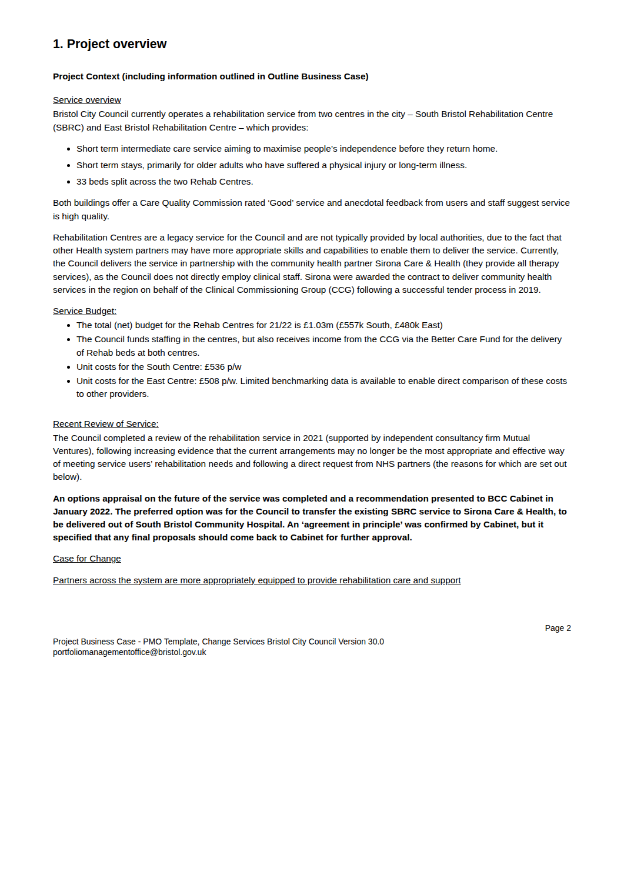1. Project overview
Project Context (including information outlined in Outline Business Case)
Service overview
Bristol City Council currently operates a rehabilitation service from two centres in the city – South Bristol Rehabilitation Centre (SBRC) and East Bristol Rehabilitation Centre – which provides:
Short term intermediate care service aiming to maximise people’s independence before they return home.
Short term stays, primarily for older adults who have suffered a physical injury or long-term illness.
33 beds split across the two Rehab Centres.
Both buildings offer a Care Quality Commission rated ‘Good’ service and anecdotal feedback from users and staff suggest service is high quality.
Rehabilitation Centres are a legacy service for the Council and are not typically provided by local authorities, due to the fact that other Health system partners may have more appropriate skills and capabilities to enable them to deliver the service. Currently, the Council delivers the service in partnership with the community health partner Sirona Care & Health (they provide all therapy services), as the Council does not directly employ clinical staff. Sirona were awarded the contract to deliver community health services in the region on behalf of the Clinical Commissioning Group (CCG) following a successful tender process in 2019.
Service Budget:
The total (net) budget for the Rehab Centres for 21/22 is £1.03m (£557k South, £480k East)
The Council funds staffing in the centres, but also receives income from the CCG via the Better Care Fund for the delivery of Rehab beds at both centres.
Unit costs for the South Centre: £536 p/w
Unit costs for the East Centre: £508 p/w. Limited benchmarking data is available to enable direct comparison of these costs to other providers.
Recent Review of Service:
The Council completed a review of the rehabilitation service in 2021 (supported by independent consultancy firm Mutual Ventures), following increasing evidence that the current arrangements may no longer be the most appropriate and effective way of meeting service users’ rehabilitation needs and following a direct request from NHS partners (the reasons for which are set out below).
An options appraisal on the future of the service was completed and a recommendation presented to BCC Cabinet in January 2022. The preferred option was for the Council to transfer the existing SBRC service to Sirona Care & Health, to be delivered out of South Bristol Community Hospital. An ‘agreement in principle’ was confirmed by Cabinet, but it specified that any final proposals should come back to Cabinet for further approval.
Case for Change
Partners across the system are more appropriately equipped to provide rehabilitation care and support
Page 2
Project Business Case - PMO Template, Change Services Bristol City Council Version 30.0
portfoliomanagementoffice@bristol.gov.uk